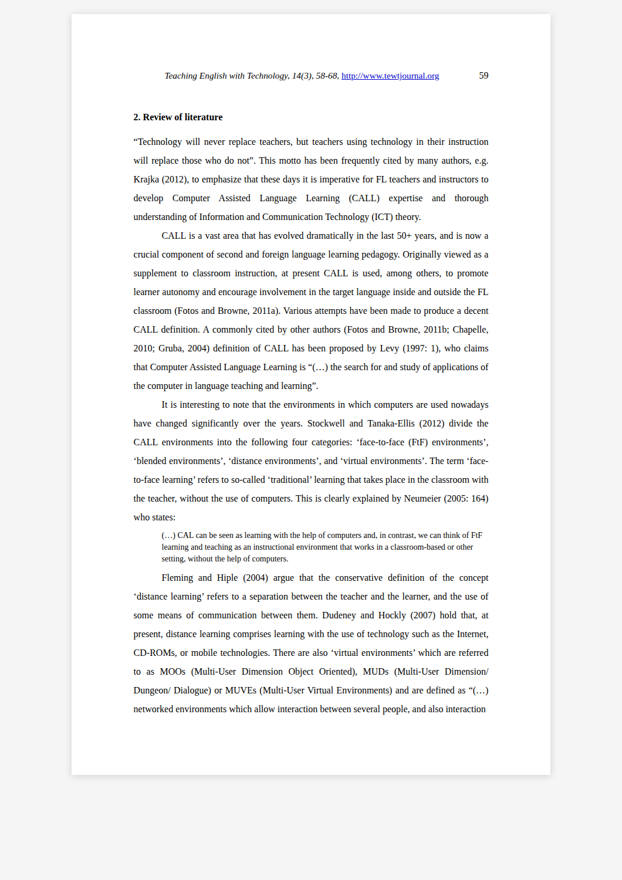Teaching English with Technology, 14(3), 58-68, http://www.tewtjournal.org 59
2. Review of literature
“Technology will never replace teachers, but teachers using technology in their instruction will replace those who do not”. This motto has been frequently cited by many authors, e.g. Krajka (2012), to emphasize that these days it is imperative for FL teachers and instructors to develop Computer Assisted Language Learning (CALL) expertise and thorough understanding of Information and Communication Technology (ICT) theory.
CALL is a vast area that has evolved dramatically in the last 50+ years, and is now a crucial component of second and foreign language learning pedagogy. Originally viewed as a supplement to classroom instruction, at present CALL is used, among others, to promote learner autonomy and encourage involvement in the target language inside and outside the FL classroom (Fotos and Browne, 2011a). Various attempts have been made to produce a decent CALL definition. A commonly cited by other authors (Fotos and Browne, 2011b; Chapelle, 2010; Gruba, 2004) definition of CALL has been proposed by Levy (1997: 1), who claims that Computer Assisted Language Learning is “(…) the search for and study of applications of the computer in language teaching and learning”.
It is interesting to note that the environments in which computers are used nowadays have changed significantly over the years. Stockwell and Tanaka-Ellis (2012) divide the CALL environments into the following four categories: ‘face-to-face (FtF) environments’, ‘blended environments’, ‘distance environments’, and ‘virtual environments’. The term ‘face-to-face learning’ refers to so-called ‘traditional’ learning that takes place in the classroom with the teacher, without the use of computers. This is clearly explained by Neumeier (2005: 164) who states:
(…) CAL can be seen as learning with the help of computers and, in contrast, we can think of FtF learning and teaching as an instructional environment that works in a classroom-based or other setting, without the help of computers.
Fleming and Hiple (2004) argue that the conservative definition of the concept ‘distance learning’ refers to a separation between the teacher and the learner, and the use of some means of communication between them. Dudeney and Hockly (2007) hold that, at present, distance learning comprises learning with the use of technology such as the Internet, CD-ROMs, or mobile technologies. There are also ‘virtual environments’ which are referred to as MOOs (Multi-User Dimension Object Oriented), MUDs (Multi-User Dimension/ Dungeon/ Dialogue) or MUVEs (Multi-User Virtual Environments) and are defined as “(…) networked environments which allow interaction between several people, and also interaction